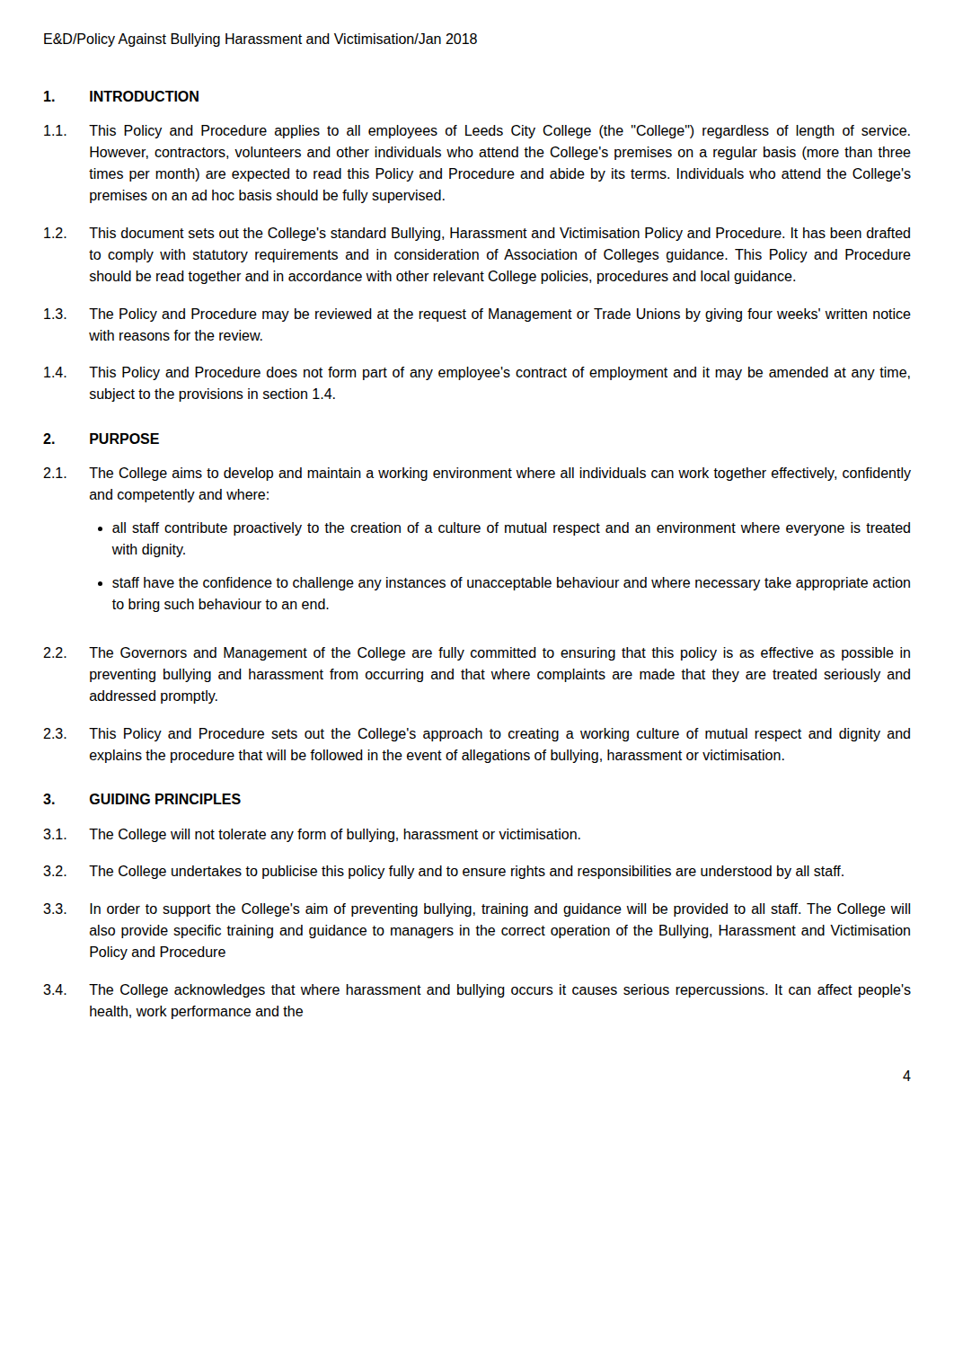E&D/Policy Against Bullying Harassment and Victimisation/Jan 2018
1. Introduction
1.1. This Policy and Procedure applies to all employees of Leeds City College (the "College") regardless of length of service. However, contractors, volunteers and other individuals who attend the College's premises on a regular basis (more than three times per month) are expected to read this Policy and Procedure and abide by its terms. Individuals who attend the College's premises on an ad hoc basis should be fully supervised.
1.2. This document sets out the College's standard Bullying, Harassment and Victimisation Policy and Procedure. It has been drafted to comply with statutory requirements and in consideration of Association of Colleges guidance. This Policy and Procedure should be read together and in accordance with other relevant College policies, procedures and local guidance.
1.3. The Policy and Procedure may be reviewed at the request of Management or Trade Unions by giving four weeks' written notice with reasons for the review.
1.4. This Policy and Procedure does not form part of any employee's contract of employment and it may be amended at any time, subject to the provisions in section 1.4.
2. Purpose
2.1. The College aims to develop and maintain a working environment where all individuals can work together effectively, confidently and competently and where:
all staff contribute proactively to the creation of a culture of mutual respect and an environment where everyone is treated with dignity.
staff have the confidence to challenge any instances of unacceptable behaviour and where necessary take appropriate action to bring such behaviour to an end.
2.2. The Governors and Management of the College are fully committed to ensuring that this policy is as effective as possible in preventing bullying and harassment from occurring and that where complaints are made that they are treated seriously and addressed promptly.
2.3. This Policy and Procedure sets out the College's approach to creating a working culture of mutual respect and dignity and explains the procedure that will be followed in the event of allegations of bullying, harassment or victimisation.
3. Guiding Principles
3.1. The College will not tolerate any form of bullying, harassment or victimisation.
3.2. The College undertakes to publicise this policy fully and to ensure rights and responsibilities are understood by all staff.
3.3. In order to support the College's aim of preventing bullying, training and guidance will be provided to all staff. The College will also provide specific training and guidance to managers in the correct operation of the Bullying, Harassment and Victimisation Policy and Procedure
3.4. The College acknowledges that where harassment and bullying occurs it causes serious repercussions. It can affect people's health, work performance and the
4